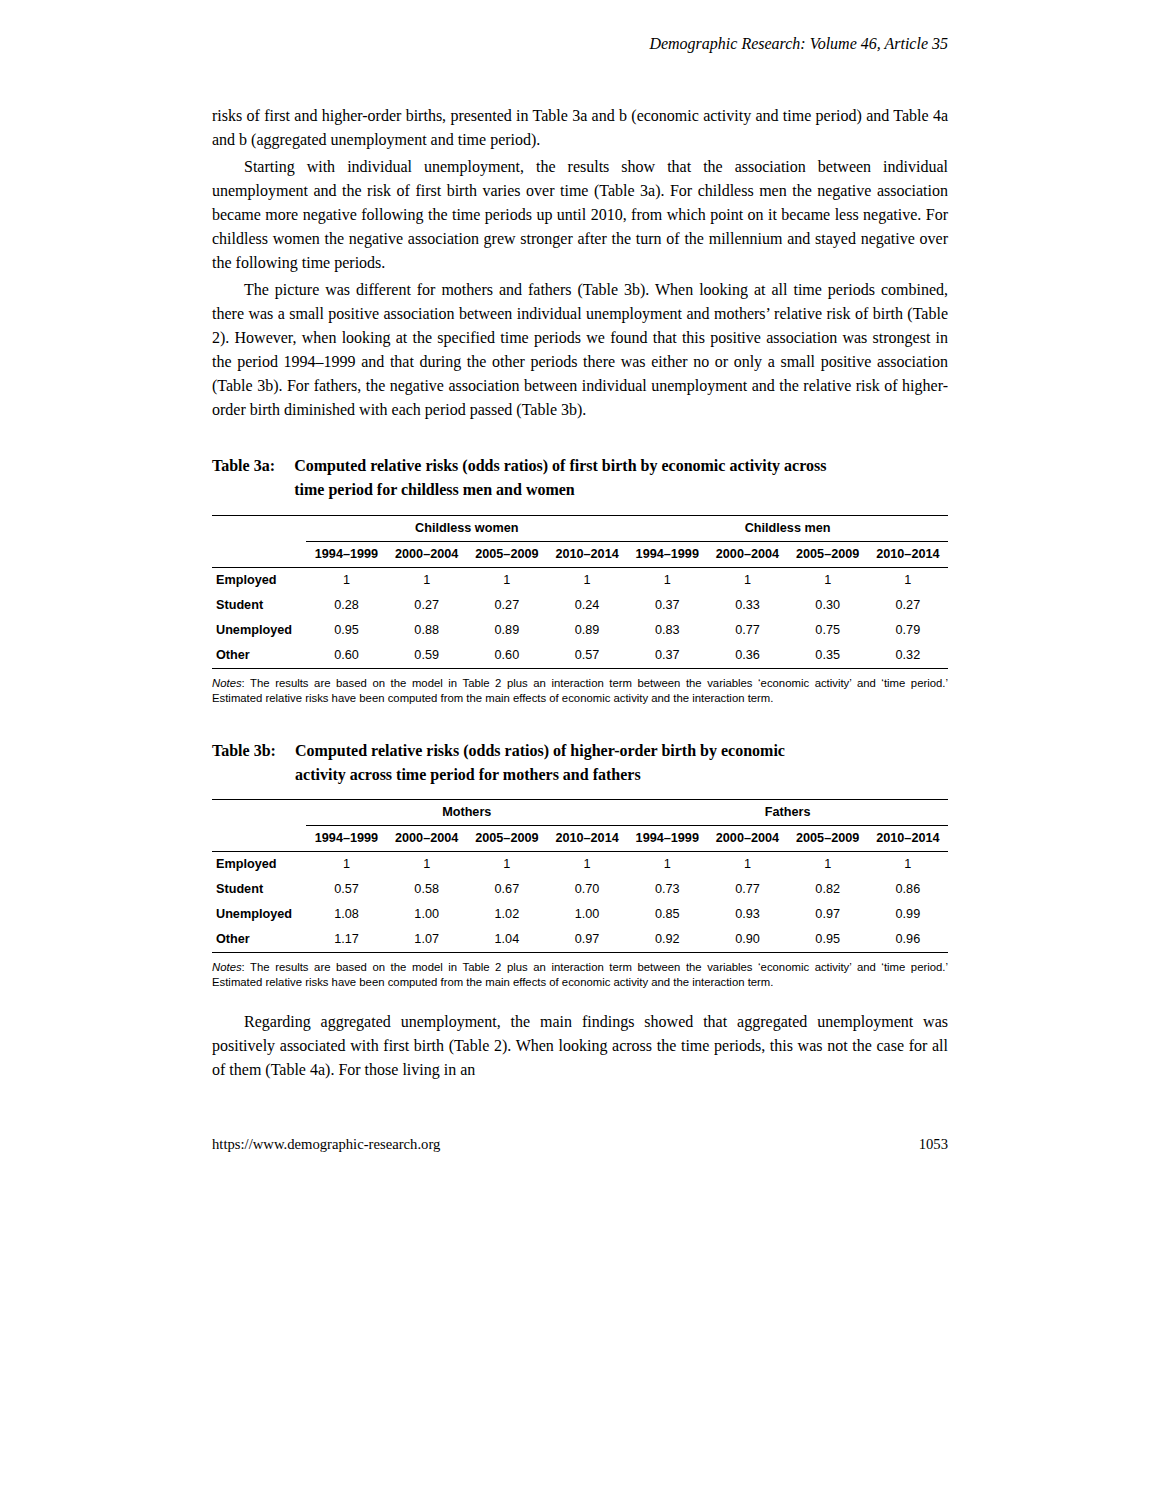Demographic Research: Volume 46, Article 35
risks of first and higher-order births, presented in Table 3a and b (economic activity and time period) and Table 4a and b (aggregated unemployment and time period).
Starting with individual unemployment, the results show that the association between individual unemployment and the risk of first birth varies over time (Table 3a). For childless men the negative association became more negative following the time periods up until 2010, from which point on it became less negative. For childless women the negative association grew stronger after the turn of the millennium and stayed negative over the following time periods.
The picture was different for mothers and fathers (Table 3b). When looking at all time periods combined, there was a small positive association between individual unemployment and mothers’ relative risk of birth (Table 2). However, when looking at the specified time periods we found that this positive association was strongest in the period 1994–1999 and that during the other periods there was either no or only a small positive association (Table 3b). For fathers, the negative association between individual unemployment and the relative risk of higher-order birth diminished with each period passed (Table 3b).
Table 3a: Computed relative risks (odds ratios) of first birth by economic activity across time period for childless men and women
| | Childless women | Childless men |
| --- | --- | --- |
| | 1994–1999 | 2000–2004 | 2005–2009 | 2010–2014 | 1994–1999 | 2000–2004 | 2005–2009 | 2010–2014 |
| Employed | 1 | 1 | 1 | 1 | 1 | 1 | 1 | 1 |
| Student | 0.28 | 0.27 | 0.27 | 0.24 | 0.37 | 0.33 | 0.30 | 0.27 |
| Unemployed | 0.95 | 0.88 | 0.89 | 0.89 | 0.83 | 0.77 | 0.75 | 0.79 |
| Other | 0.60 | 0.59 | 0.60 | 0.57 | 0.37 | 0.36 | 0.35 | 0.32 |
Notes: The results are based on the model in Table 2 plus an interaction term between the variables ‘economic activity’ and ‘time period.’ Estimated relative risks have been computed from the main effects of economic activity and the interaction term.
Table 3b: Computed relative risks (odds ratios) of higher-order birth by economic activity across time period for mothers and fathers
| | Mothers | Fathers |
| --- | --- | --- |
| | 1994–1999 | 2000–2004 | 2005–2009 | 2010–2014 | 1994–1999 | 2000–2004 | 2005–2009 | 2010–2014 |
| Employed | 1 | 1 | 1 | 1 | 1 | 1 | 1 | 1 |
| Student | 0.57 | 0.58 | 0.67 | 0.70 | 0.73 | 0.77 | 0.82 | 0.86 |
| Unemployed | 1.08 | 1.00 | 1.02 | 1.00 | 0.85 | 0.93 | 0.97 | 0.99 |
| Other | 1.17 | 1.07 | 1.04 | 0.97 | 0.92 | 0.90 | 0.95 | 0.96 |
Notes: The results are based on the model in Table 2 plus an interaction term between the variables ‘economic activity’ and ‘time period.’ Estimated relative risks have been computed from the main effects of economic activity and the interaction term.
Regarding aggregated unemployment, the main findings showed that aggregated unemployment was positively associated with first birth (Table 2). When looking across the time periods, this was not the case for all of them (Table 4a). For those living in an
https://www.demographic-research.org 1053